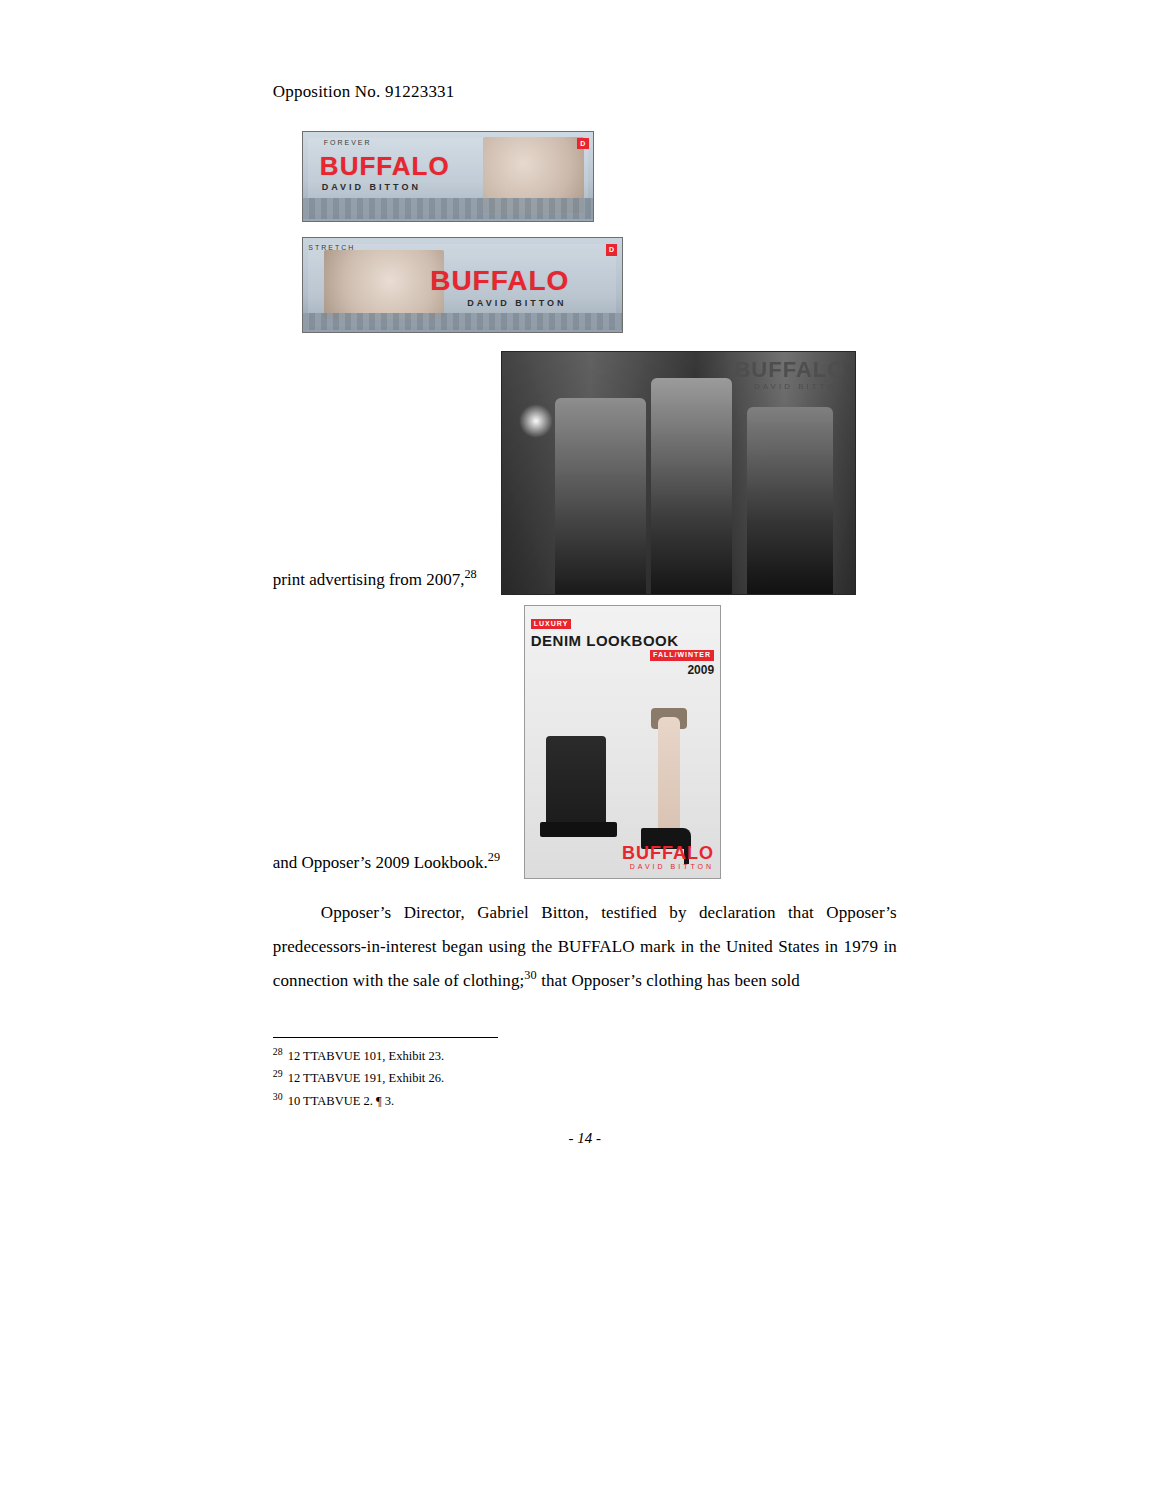Opposition No. 91223331
FOREVER
BUFFALO
DAVID BITTON
D
STRETCH
BUFFALO
DAVID BITTON
D
print advertising from 2007,28
BUFFALO
DAVID BITTON
and Opposer’s 2009 Lookbook.29
LUXURY
DENIM LOOKBOOK
FALL/WINTER
2009
BUFFALO
DAVID BITTON
Opposer’s Director, Gabriel Bitton, testified by declaration that Opposer’s predecessors-in-interest began using the BUFFALO mark in the United States in 1979 in connection with the sale of clothing;30 that Opposer’s clothing has been sold
28 12 TTABVUE 101, Exhibit 23.
29 12 TTABVUE 191, Exhibit 26.
30 10 TTABVUE 2. ¶ 3.
- 14 -